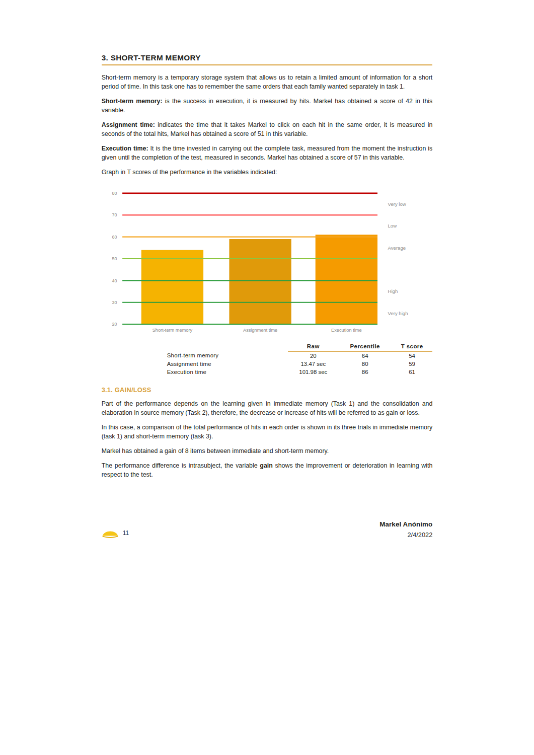3. SHORT-TERM MEMORY
Short-term memory is a temporary storage system that allows us to retain a limited amount of information for a short period of time. In this task one has to remember the same orders that each family wanted separately in task 1.
Short-term memory: is the success in execution, it is measured by hits. Markel has obtained a score of 42 in this variable.
Assignment time: indicates the time that it takes Markel to click on each hit in the same order, it is measured in seconds of the total hits, Markel has obtained a score of 51 in this variable.
Execution time: It is the time invested in carrying out the complete task, measured from the moment the instruction is given until the completion of the test, measured in seconds. Markel has obtained a score of 57 in this variable.
Graph in T scores of the performance in the variables indicated:
80 70 60 50 40 30 20 Very low Low Average High Very high Short-term memory Assignment time Execution time
| | Raw | Percentile | T score |
| --- | --- | --- | --- |
| Short-term memory | 20 | 64 | 54 |
| Assignment time | 13.47 sec | 80 | 59 |
| Execution time | 101.98 sec | 86 | 61 |
3.1. GAIN/LOSS
Part of the performance depends on the learning given in immediate memory (Task 1) and the consolidation and elaboration in source memory (Task 2), therefore, the decrease or increase of hits will be referred to as gain or loss.
In this case, a comparison of the total performance of hits in each order is shown in its three trials in immediate memory (task 1) and short-term memory (task 3).
Markel has obtained a gain of 8 items between immediate and short-term memory.
The performance difference is intrasubject, the variable gain shows the improvement or deterioration in learning with respect to the test.
11
Markel Anónimo
2/4/2022